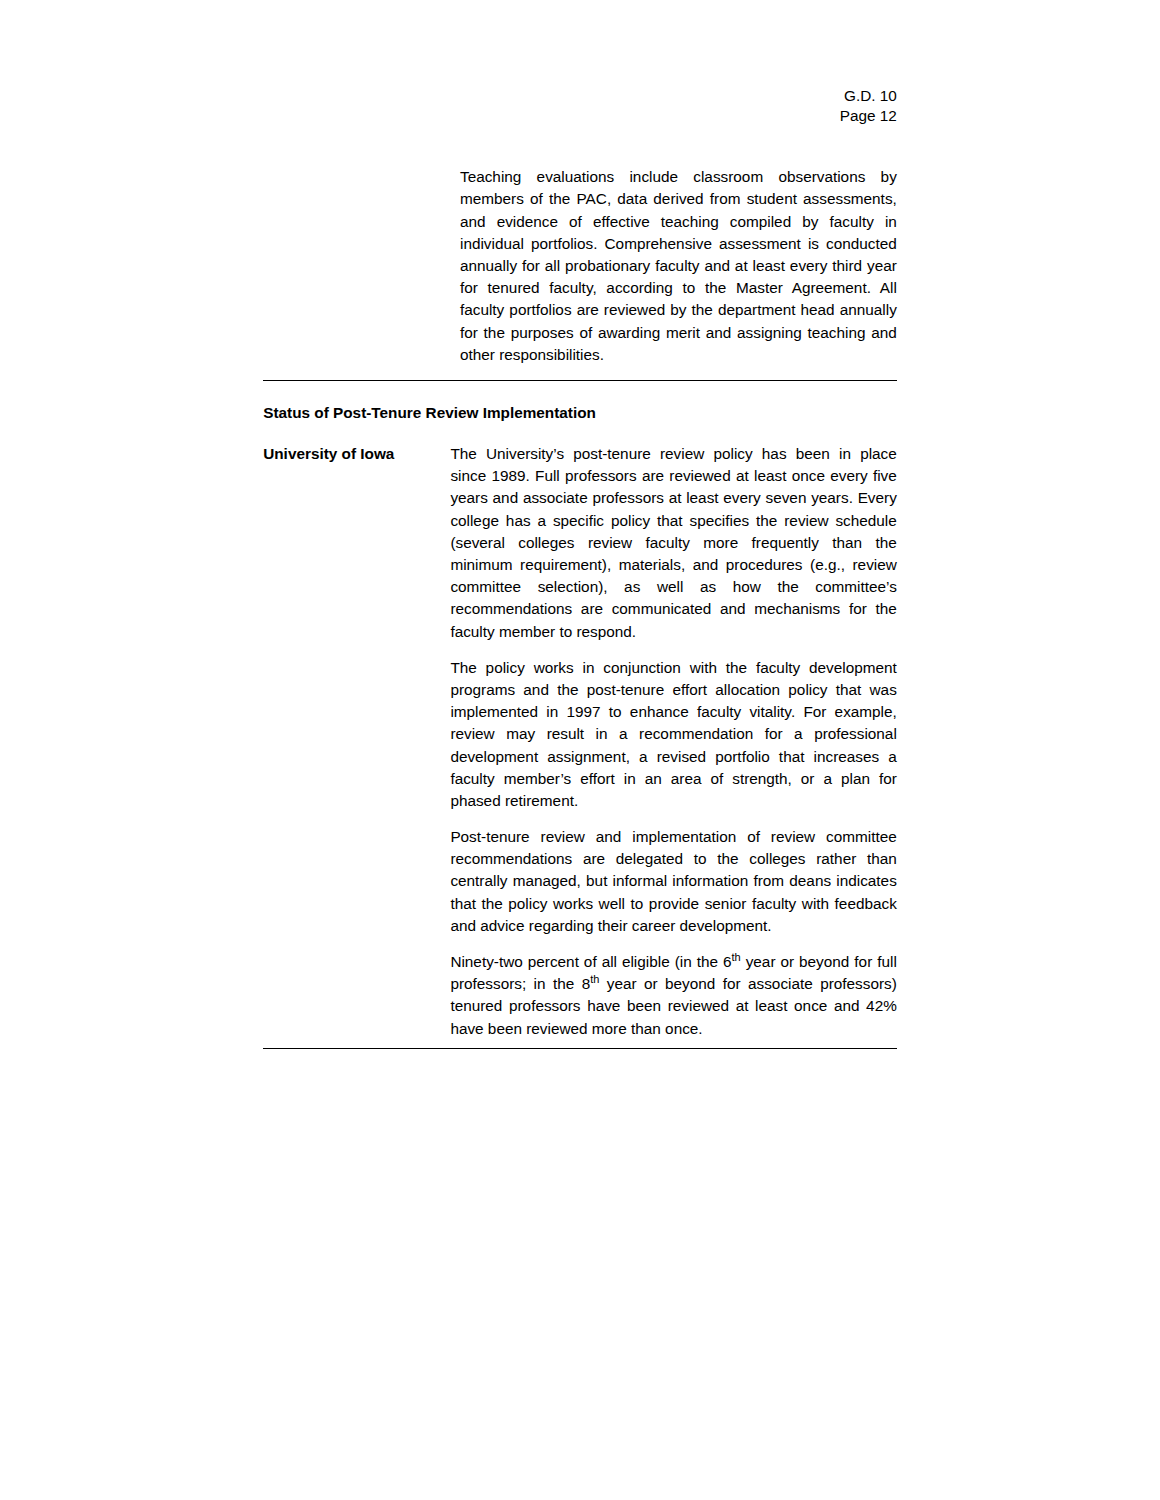G.D. 10
Page 12
Teaching evaluations include classroom observations by members of the PAC, data derived from student assessments, and evidence of effective teaching compiled by faculty in individual portfolios. Comprehensive assessment is conducted annually for all probationary faculty and at least every third year for tenured faculty, according to the Master Agreement. All faculty portfolios are reviewed by the department head annually for the purposes of awarding merit and assigning teaching and other responsibilities.
Status of Post-Tenure Review Implementation
University of Iowa
The University’s post-tenure review policy has been in place since 1989. Full professors are reviewed at least once every five years and associate professors at least every seven years. Every college has a specific policy that specifies the review schedule (several colleges review faculty more frequently than the minimum requirement), materials, and procedures (e.g., review committee selection), as well as how the committee’s recommendations are communicated and mechanisms for the faculty member to respond.
The policy works in conjunction with the faculty development programs and the post-tenure effort allocation policy that was implemented in 1997 to enhance faculty vitality. For example, review may result in a recommendation for a professional development assignment, a revised portfolio that increases a faculty member’s effort in an area of strength, or a plan for phased retirement.
Post-tenure review and implementation of review committee recommendations are delegated to the colleges rather than centrally managed, but informal information from deans indicates that the policy works well to provide senior faculty with feedback and advice regarding their career development.
Ninety-two percent of all eligible (in the 6th year or beyond for full professors; in the 8th year or beyond for associate professors) tenured professors have been reviewed at least once and 42% have been reviewed more than once.